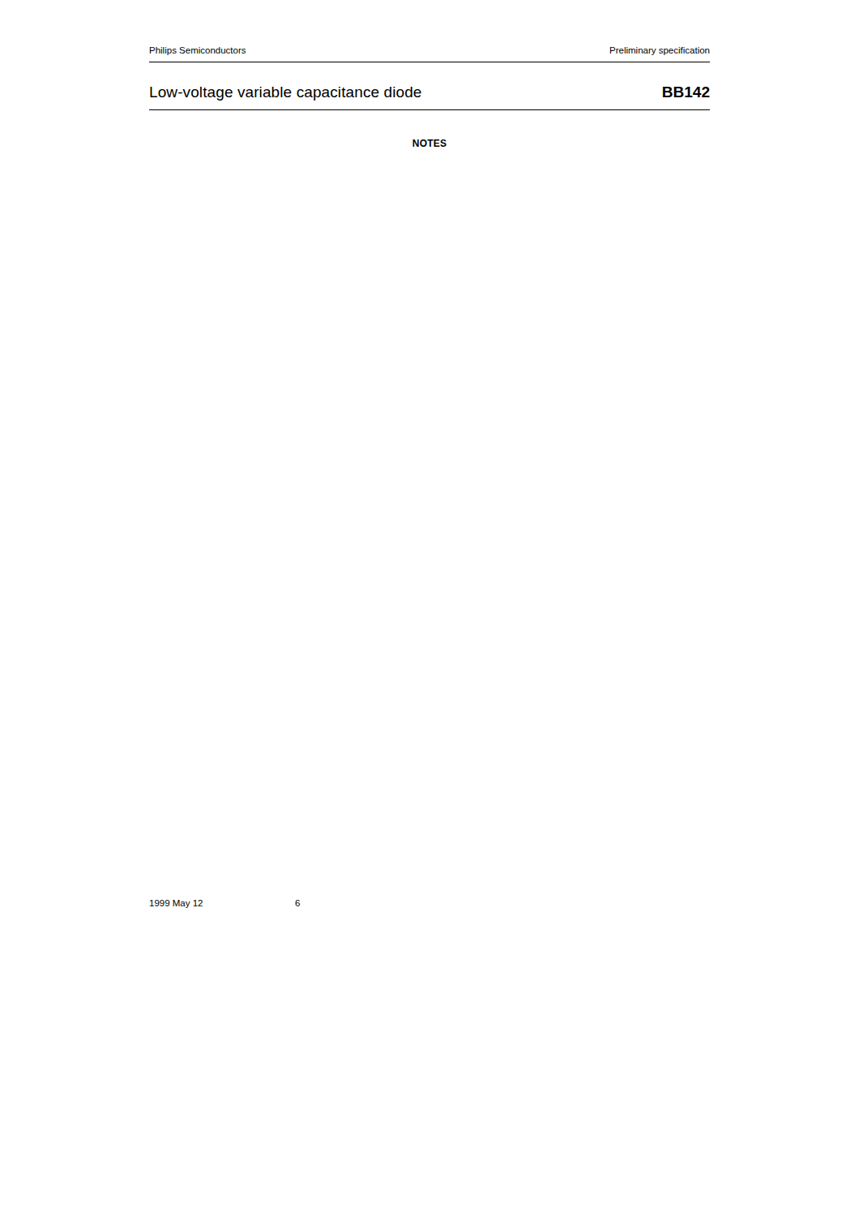Philips Semiconductors
Preliminary specification
Low-voltage variable capacitance diode
BB142
NOTES
1999 May 12
6